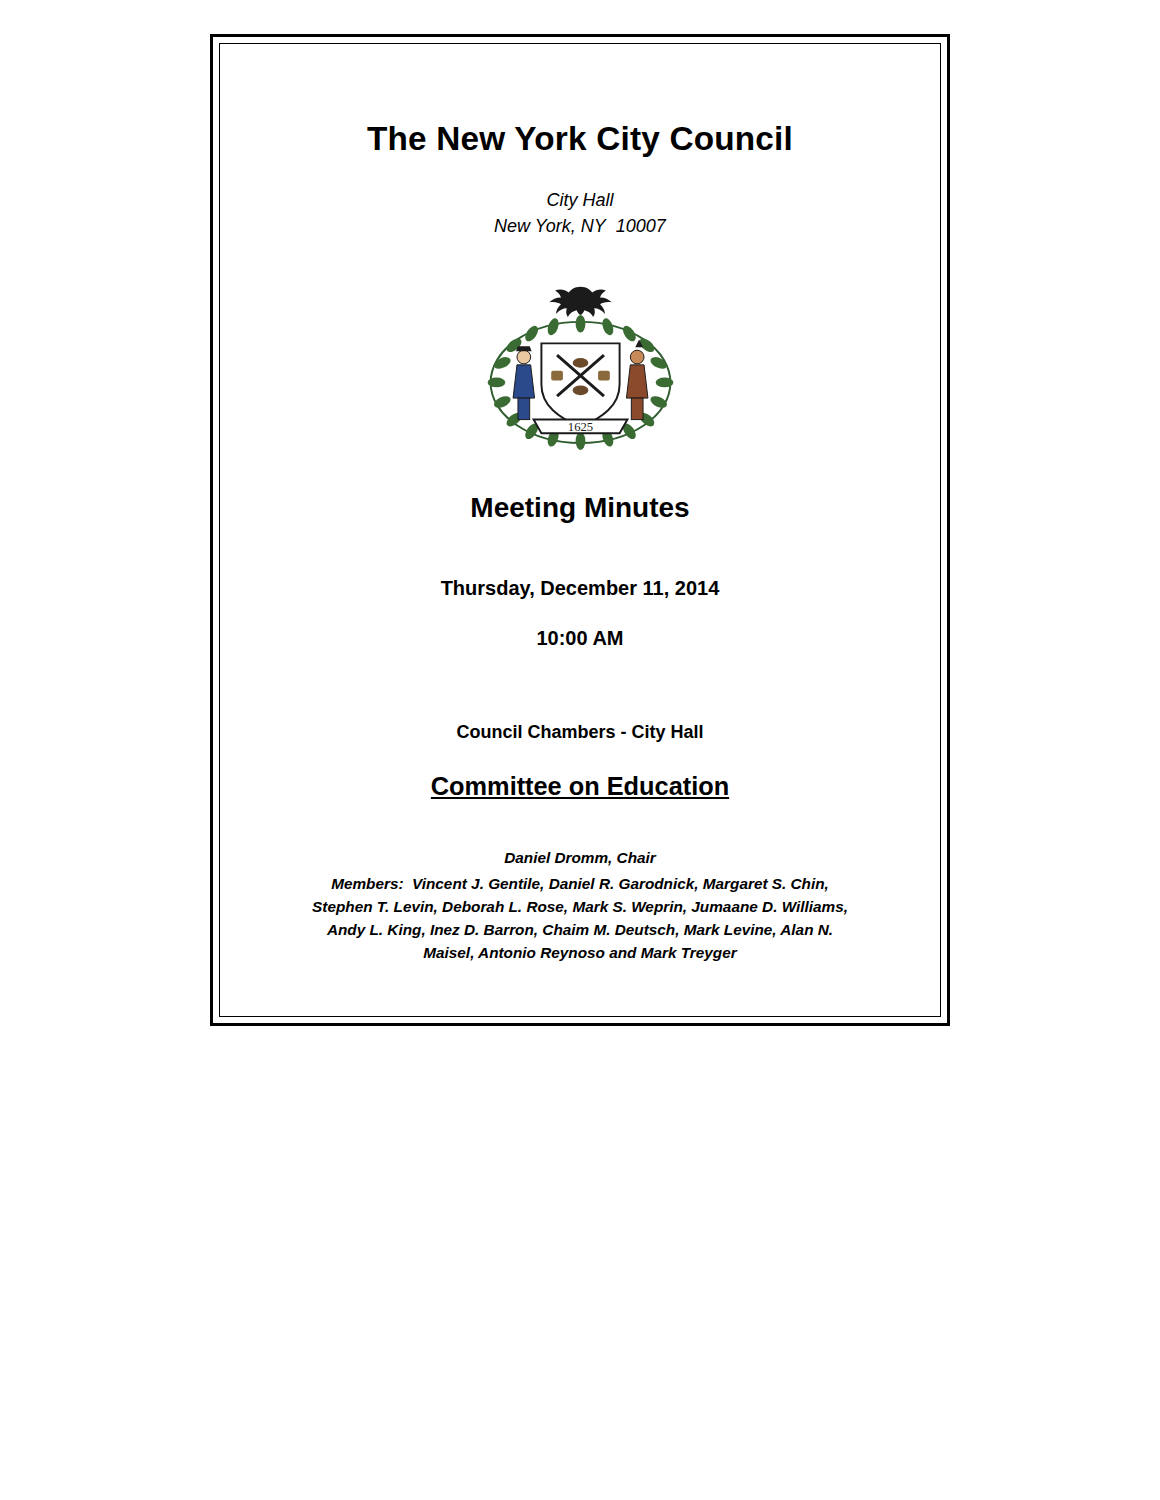The New York City Council
City Hall
New York, NY 10007
1625
Meeting Minutes
Thursday, December 11, 2014
10:00 AM
Council Chambers - City Hall
Committee on Education
Daniel Dromm, Chair
Members: Vincent J. Gentile, Daniel R. Garodnick, Margaret S. Chin, Stephen T. Levin, Deborah L. Rose, Mark S. Weprin, Jumaane D. Williams, Andy L. King, Inez D. Barron, Chaim M. Deutsch, Mark Levine, Alan N. Maisel, Antonio Reynoso and Mark Treyger